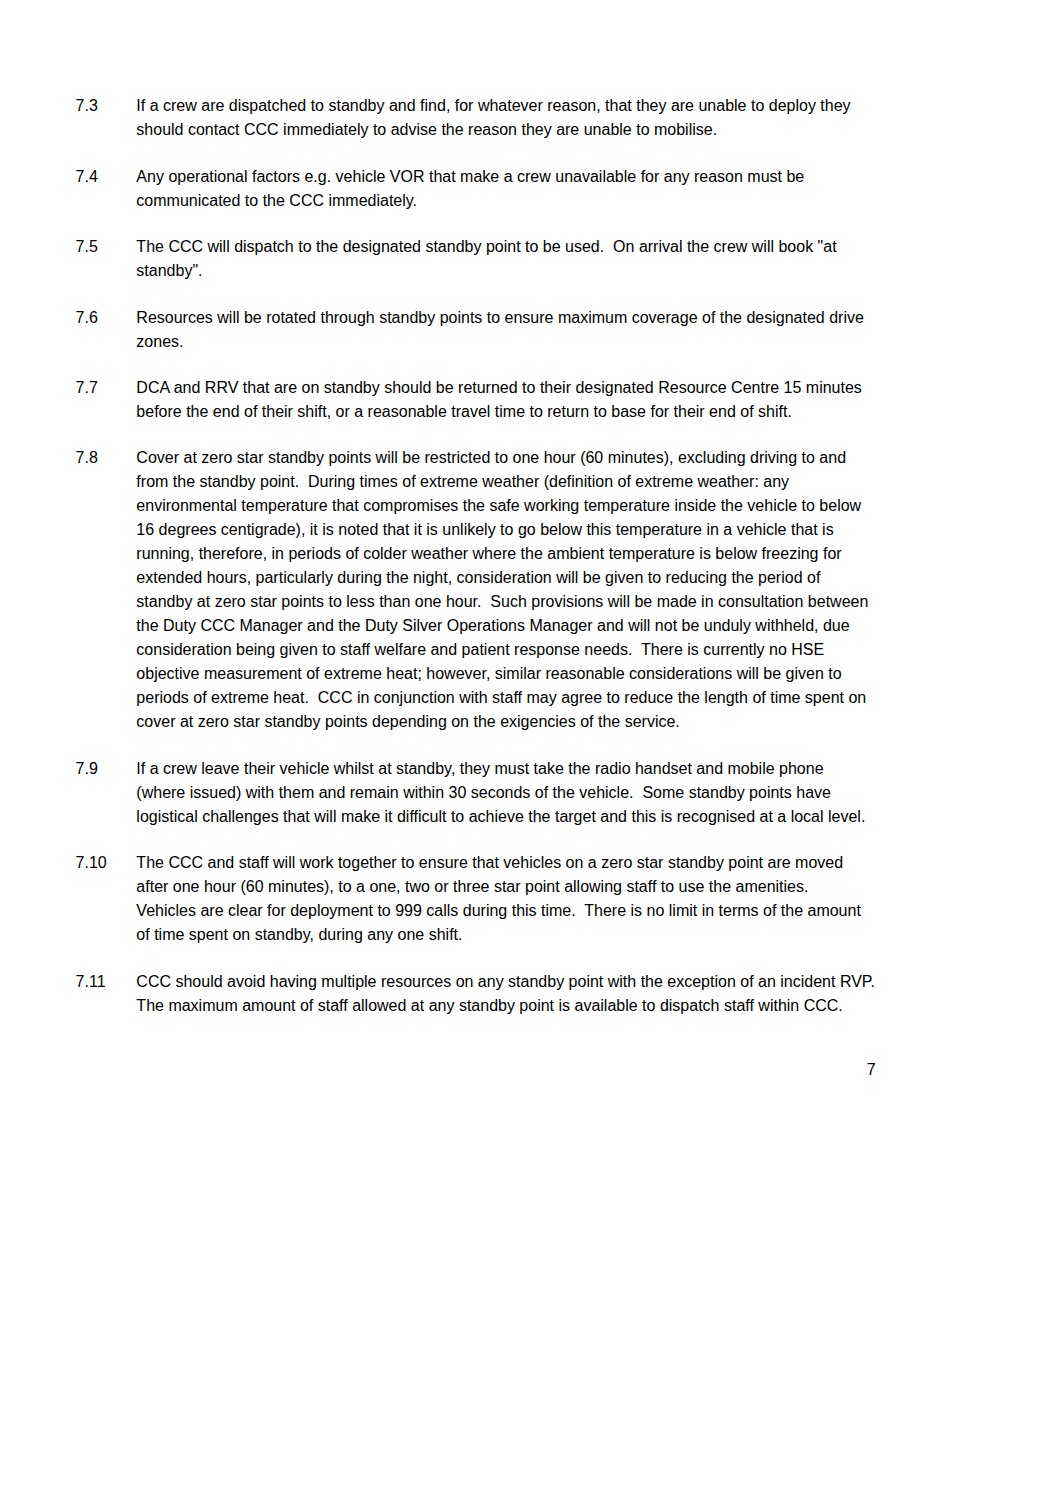7.3
If a crew are dispatched to standby and find, for whatever reason, that they are unable to deploy they should contact CCC immediately to advise the reason they are unable to mobilise.
7.4
Any operational factors e.g. vehicle VOR that make a crew unavailable for any reason must be communicated to the CCC immediately.
7.5
The CCC will dispatch to the designated standby point to be used. On arrival the crew will book "at standby".
7.6
Resources will be rotated through standby points to ensure maximum coverage of the designated drive zones.
7.7
DCA and RRV that are on standby should be returned to their designated Resource Centre 15 minutes before the end of their shift, or a reasonable travel time to return to base for their end of shift.
7.8
Cover at zero star standby points will be restricted to one hour (60 minutes), excluding driving to and from the standby point. During times of extreme weather (definition of extreme weather: any environmental temperature that compromises the safe working temperature inside the vehicle to below 16 degrees centigrade), it is noted that it is unlikely to go below this temperature in a vehicle that is running, therefore, in periods of colder weather where the ambient temperature is below freezing for extended hours, particularly during the night, consideration will be given to reducing the period of standby at zero star points to less than one hour. Such provisions will be made in consultation between the Duty CCC Manager and the Duty Silver Operations Manager and will not be unduly withheld, due consideration being given to staff welfare and patient response needs. There is currently no HSE objective measurement of extreme heat; however, similar reasonable considerations will be given to periods of extreme heat. CCC in conjunction with staff may agree to reduce the length of time spent on cover at zero star standby points depending on the exigencies of the service.
7.9
If a crew leave their vehicle whilst at standby, they must take the radio handset and mobile phone (where issued) with them and remain within 30 seconds of the vehicle. Some standby points have logistical challenges that will make it difficult to achieve the target and this is recognised at a local level.
7.10
The CCC and staff will work together to ensure that vehicles on a zero star standby point are moved after one hour (60 minutes), to a one, two or three star point allowing staff to use the amenities. Vehicles are clear for deployment to 999 calls during this time. There is no limit in terms of the amount of time spent on standby, during any one shift.
7.11
CCC should avoid having multiple resources on any standby point with the exception of an incident RVP. The maximum amount of staff allowed at any standby point is available to dispatch staff within CCC.
7